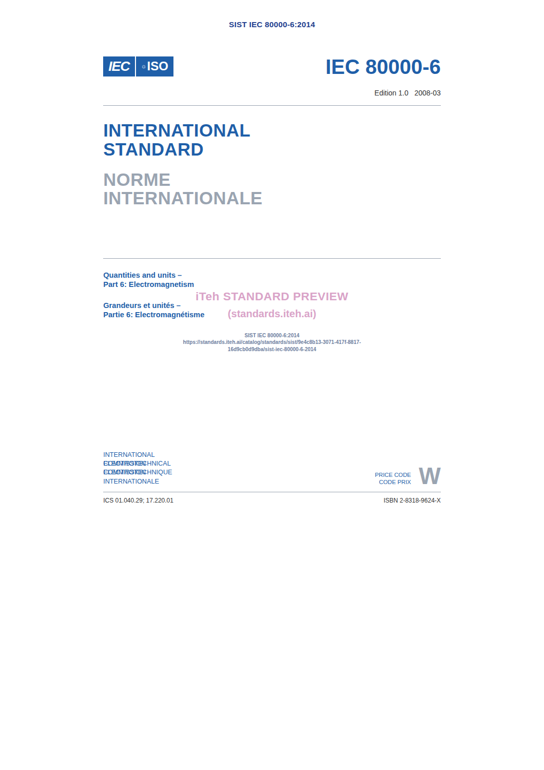SIST IEC 80000-6:2014
IEC
☼ISO
IEC 80000-6
Edition 1.0 2008-03
INTERNATIONAL
STANDARD
NORME
INTERNATIONALE
Quantities and units – Part 6: Electromagnetism
iTeh STANDARD PREVIEW
(standards.iteh.ai)
SIST IEC 80000-6:2014
https://standards.iteh.ai/catalog/standards/sist/9e4c8b13-3071-417f-8817-
16d9cb0d9dba/sist-iec-80000-6-2014
Grandeurs et unités – Partie 6: Electromagnétisme
INTERNATIONAL
ELECTROTECHNICAL
COMMISSION
COMMISSION
ELECTROTECHNIQUE
INTERNATIONALE
PRICE CODE
CODE PRIX
W
ICS 01.040.29; 17.220.01 ISBN 2-8318-9624-X